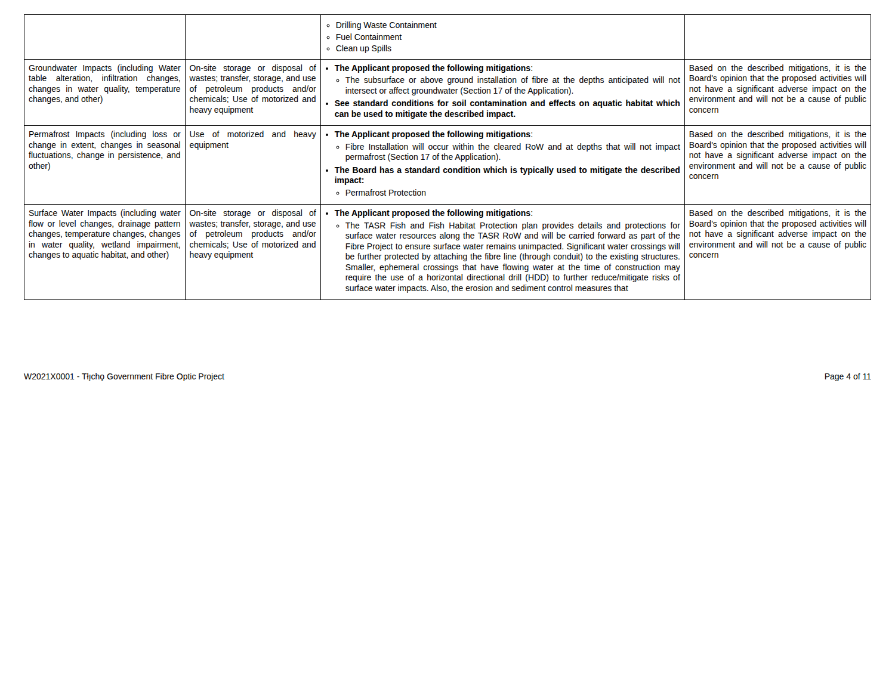| | | Drilling Waste Containment Fuel Containment Clean up Spills | |
| Groundwater Impacts (including Water table alteration, infiltration changes, changes in water quality, temperature changes, and other) | On-site storage or disposal of wastes; transfer, storage, and use of petroleum products and/or chemicals; Use of motorized and heavy equipment | The Applicant proposed the following mitigations : The subsurface or above ground installation of fibre at the depths anticipated will not intersect or affect groundwater (Section 17 of the Application). See standard conditions for soil contamination and effects on aquatic habitat which can be used to mitigate the described impact. | Based on the described mitigations, it is the Board's opinion that the proposed activities will not have a significant adverse impact on the environment and will not be a cause of public concern |
| Permafrost Impacts (including loss or change in extent, changes in seasonal fluctuations, change in persistence, and other) | Use of motorized and heavy equipment | The Applicant proposed the following mitigations : Fibre Installation will occur within the cleared RoW and at depths that will not impact permafrost (Section 17 of the Application). The Board has a standard condition which is typically used to mitigate the described impact: Permafrost Protection | Based on the described mitigations, it is the Board's opinion that the proposed activities will not have a significant adverse impact on the environment and will not be a cause of public concern |
| Surface Water Impacts (including water flow or level changes, drainage pattern changes, temperature changes, changes in water quality, wetland impairment, changes to aquatic habitat, and other) | On-site storage or disposal of wastes; transfer, storage, and use of petroleum products and/or chemicals; Use of motorized and heavy equipment | The Applicant proposed the following mitigations : The TASR Fish and Fish Habitat Protection plan provides details and protections for surface water resources along the TASR RoW and will be carried forward as part of the Fibre Project to ensure surface water remains unimpacted. Significant water crossings will be further protected by attaching the fibre line (through conduit) to the existing structures. Smaller, ephemeral crossings that have flowing water at the time of construction may require the use of a horizontal directional drill (HDD) to further reduce/mitigate risks of surface water impacts. Also, the erosion and sediment control measures that | Based on the described mitigations, it is the Board's opinion that the proposed activities will not have a significant adverse impact on the environment and will not be a cause of public concern |
W2021X0001 - Tłı̨chǫ Government Fibre Optic Project Page 4 of 11